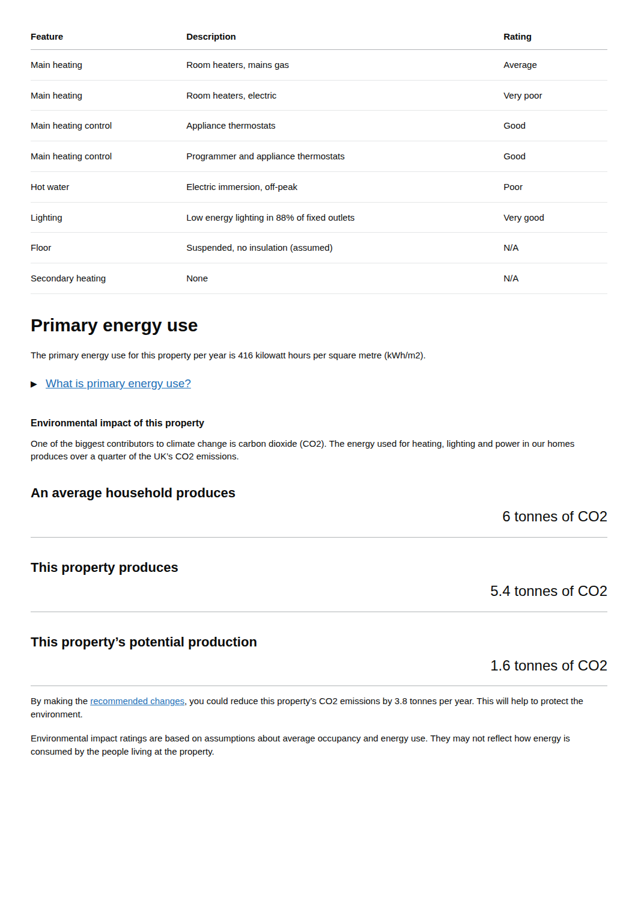| Feature | Description | Rating |
| --- | --- | --- |
| Main heating | Room heaters, mains gas | Average |
| Main heating | Room heaters, electric | Very poor |
| Main heating control | Appliance thermostats | Good |
| Main heating control | Programmer and appliance thermostats | Good |
| Hot water | Electric immersion, off-peak | Poor |
| Lighting | Low energy lighting in 88% of fixed outlets | Very good |
| Floor | Suspended, no insulation (assumed) | N/A |
| Secondary heating | None | N/A |
Primary energy use
The primary energy use for this property per year is 416 kilowatt hours per square metre (kWh/m2).
▶ What is primary energy use?
Environmental impact of this property
One of the biggest contributors to climate change is carbon dioxide (CO2). The energy used for heating, lighting and power in our homes produces over a quarter of the UK’s CO2 emissions.
An average household produces
6 tonnes of CO2
This property produces
5.4 tonnes of CO2
This property’s potential production
1.6 tonnes of CO2
By making the recommended changes, you could reduce this property’s CO2 emissions by 3.8 tonnes per year. This will help to protect the environment.
Environmental impact ratings are based on assumptions about average occupancy and energy use. They may not reflect how energy is consumed by the people living at the property.